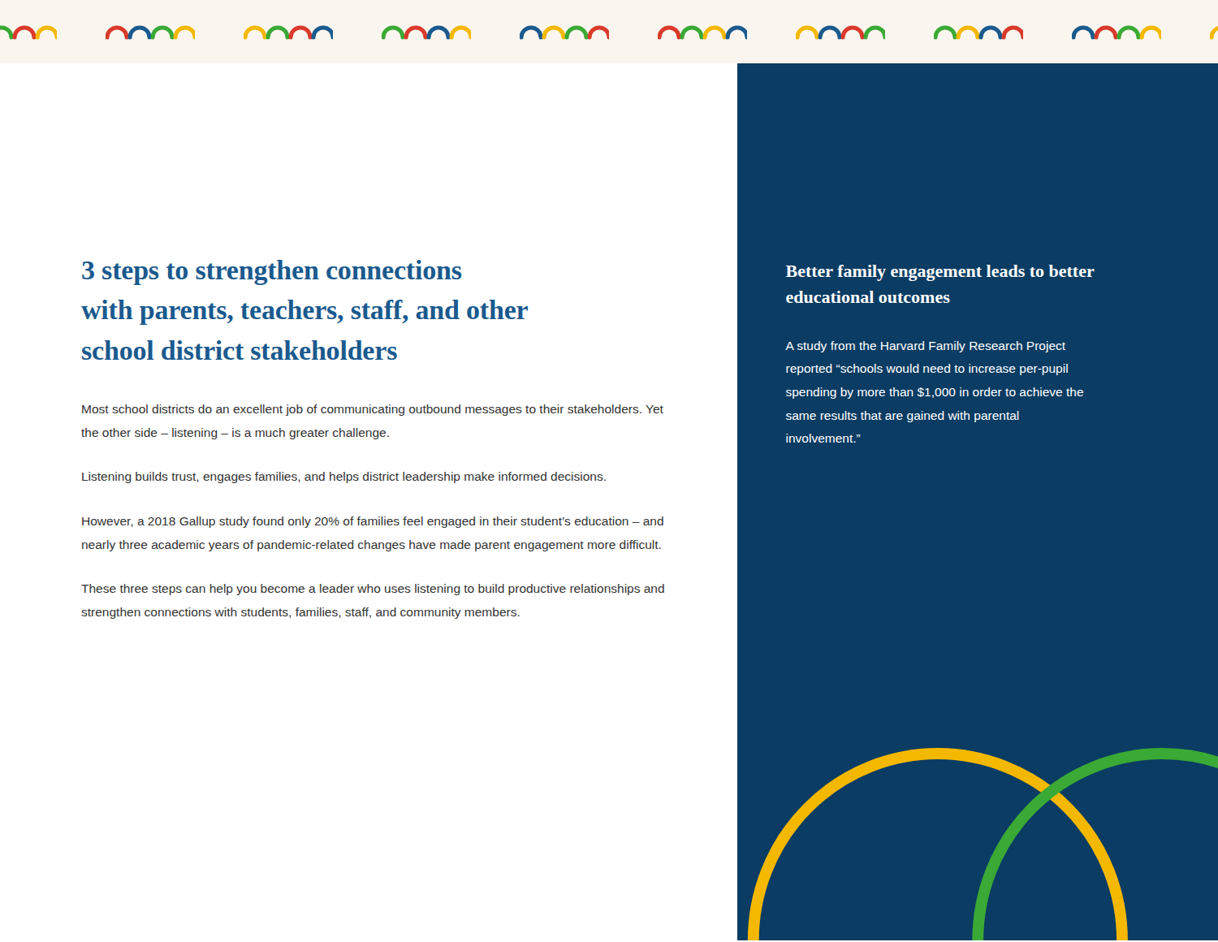3 steps to strengthen connections
with parents, teachers, staff, and other
school district stakeholders
Most school districts do an excellent job of communicating outbound messages to their stakeholders. Yet the other side – listening – is a much greater challenge.
Listening builds trust, engages families, and helps district leadership make informed decisions.
However, a 2018 Gallup study found only 20% of families feel engaged in their student’s education – and nearly three academic years of pandemic-related changes have made parent engagement more difficult.
These three steps can help you become a leader who uses listening to build productive relationships and strengthen connections with students, families, staff, and community members.
Better family engagement leads to better educational outcomes
A study from the Harvard Family Research Project reported “schools would need to increase per-pupil spending by more than $1,000 in order to achieve the same results that are gained with parental involvement.”